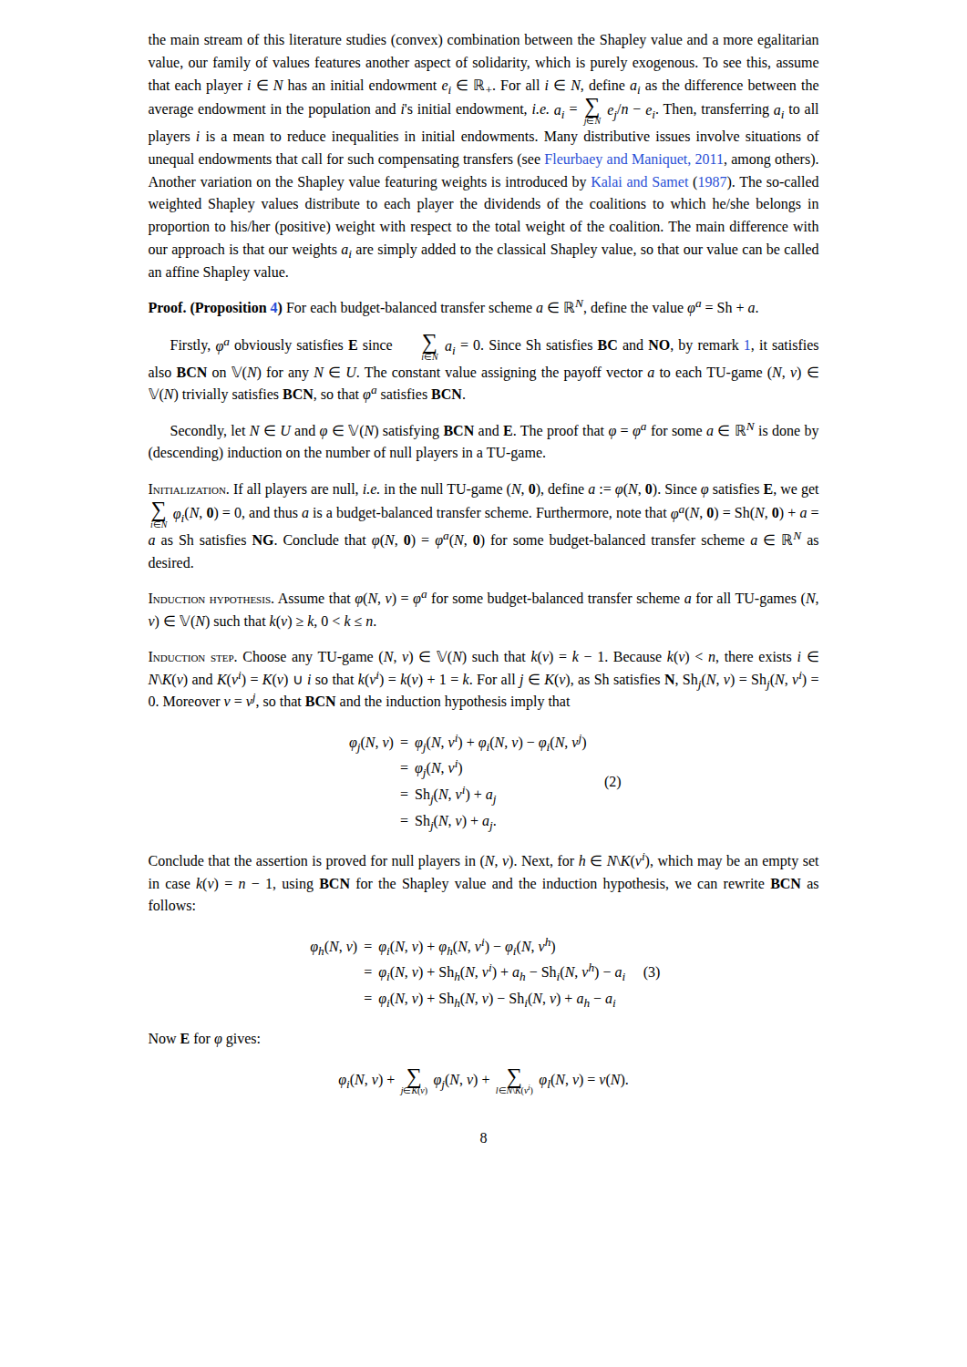the main stream of this literature studies (convex) combination between the Shapley value and a more egalitarian value, our family of values features another aspect of solidarity, which is purely exogenous. To see this, assume that each player i ∈ N has an initial endowment ei ∈ ℝ+. For all i ∈ N, define ai as the difference between the average endowment in the population and i's initial endowment, i.e. ai = ∑j∈N ej/n − ei. Then, transferring ai to all players i is a mean to reduce inequalities in initial endowments. Many distributive issues involve situations of unequal endowments that call for such compensating transfers (see Fleurbaey and Maniquet, 2011, among others). Another variation on the Shapley value featuring weights is introduced by Kalai and Samet (1987). The so-called weighted Shapley values distribute to each player the dividends of the coalitions to which he/she belongs in proportion to his/her (positive) weight with respect to the total weight of the coalition. The main difference with our approach is that our weights ai are simply added to the classical Shapley value, so that our value can be called an affine Shapley value.
Proof. (Proposition 4) For each budget-balanced transfer scheme a ∈ ℝN, define the value φa = Sh + a.
Firstly, φa obviously satisfies E since ∑i∈N ai = 0. Since Sh satisfies BC and NO, by remark 1, it satisfies also BCN on 𝕍(N) for any N ∈ U. The constant value assigning the payoff vector a to each TU-game (N, v) ∈ 𝕍(N) trivially satisfies BCN, so that φa satisfies BCN.
Secondly, let N ∈ U and φ ∈ 𝕍(N) satisfying BCN and E. The proof that φ = φa for some a ∈ ℝN is done by (descending) induction on the number of null players in a TU-game.
Initialization. If all players are null, i.e. in the null TU-game (N, 0), define a := φ(N, 0). Since φ satisfies E, we get ∑i∈N φi(N, 0) = 0, and thus a is a budget-balanced transfer scheme. Furthermore, note that φa(N, 0) = Sh(N, 0) + a = a as Sh satisfies NG. Conclude that φ(N, 0) = φa(N, 0) for some budget-balanced transfer scheme a ∈ ℝN as desired.
Induction hypothesis. Assume that φ(N, v) = φa for some budget-balanced transfer scheme a for all TU-games (N, v) ∈ 𝕍(N) such that k(v) ≥ k, 0 < k ≤ n.
Induction step. Choose any TU-game (N, v) ∈ 𝕍(N) such that k(v) = k − 1. Because k(v) < n, there exists i ∈ N\K(v) and K(vi) = K(v) ∪ i so that k(vi) = k(v) + 1 = k. For all j ∈ K(v), as Sh satisfies N, Shj(N, v) = Shj(N, vi) = 0. Moreover v = vj, so that BCN and the induction hypothesis imply that
| φ j ( N , v ) | = | φ j ( N , v i ) + φ i ( N , v ) − φ i ( N , v j ) |
| | = | φ j ( N , v i ) |
| | = | Sh j ( N , v i ) + a j |
| | = | Sh j ( N , v ) + a j . |
(2)
Conclude that the assertion is proved for null players in (N, v). Next, for h ∈ N\K(vi), which may be an empty set in case k(v) = n − 1, using BCN for the Shapley value and the induction hypothesis, we can rewrite BCN as follows:
| φ h ( N , v ) | = | φ i ( N , v ) + φ h ( N , v i ) − φ i ( N , v h ) |
| | = | φ i ( N , v ) + Sh h ( N , v i ) + a h − Sh i ( N , v h ) − a i |
| | = | φ i ( N , v ) + Sh h ( N , v ) − Sh i ( N , v ) + a h − a i |
(3)
Now E for φ gives:
φi(N, v) + ∑j∈K(v) φj(N, v) + ∑l∈N\K(vi) φl(N, v) = v(N).
8